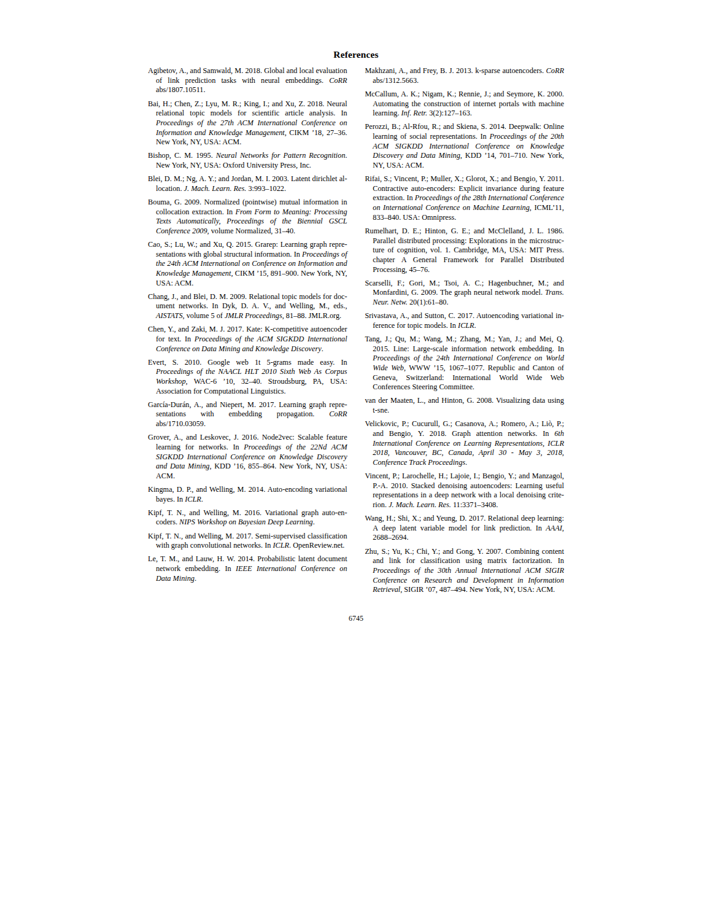References
Agibetov, A., and Samwald, M. 2018. Global and local evaluation of link prediction tasks with neural embeddings. CoRR abs/1807.10511.
Bai, H.; Chen, Z.; Lyu, M. R.; King, I.; and Xu, Z. 2018. Neural relational topic models for scientific article analysis. In Proceedings of the 27th ACM International Conference on Information and Knowledge Management, CIKM ’18, 27–36. New York, NY, USA: ACM.
Bishop, C. M. 1995. Neural Networks for Pattern Recognition. New York, NY, USA: Oxford University Press, Inc.
Blei, D. M.; Ng, A. Y.; and Jordan, M. I. 2003. Latent dirichlet allocation. J. Mach. Learn. Res. 3:993–1022.
Bouma, G. 2009. Normalized (pointwise) mutual information in collocation extraction. In From Form to Meaning: Processing Texts Automatically, Proceedings of the Biennial GSCL Conference 2009, volume Normalized, 31–40.
Cao, S.; Lu, W.; and Xu, Q. 2015. Grarep: Learning graph representations with global structural information. In Proceedings of the 24th ACM International on Conference on Information and Knowledge Management, CIKM ’15, 891–900. New York, NY, USA: ACM.
Chang, J., and Blei, D. M. 2009. Relational topic models for document networks. In Dyk, D. A. V., and Welling, M., eds., AISTATS, volume 5 of JMLR Proceedings, 81–88. JMLR.org.
Chen, Y., and Zaki, M. J. 2017. Kate: K-competitive autoencoder for text. In Proceedings of the ACM SIGKDD International Conference on Data Mining and Knowledge Discovery.
Evert, S. 2010. Google web 1t 5-grams made easy. In Proceedings of the NAACL HLT 2010 Sixth Web As Corpus Workshop, WAC-6 ’10, 32–40. Stroudsburg, PA, USA: Association for Computational Linguistics.
García-Durán, A., and Niepert, M. 2017. Learning graph representations with embedding propagation. CoRR abs/1710.03059.
Grover, A., and Leskovec, J. 2016. Node2vec: Scalable feature learning for networks. In Proceedings of the 22Nd ACM SIGKDD International Conference on Knowledge Discovery and Data Mining, KDD ’16, 855–864. New York, NY, USA: ACM.
Kingma, D. P., and Welling, M. 2014. Auto-encoding variational bayes. In ICLR.
Kipf, T. N., and Welling, M. 2016. Variational graph auto-encoders. NIPS Workshop on Bayesian Deep Learning.
Kipf, T. N., and Welling, M. 2017. Semi-supervised classification with graph convolutional networks. In ICLR. OpenReview.net.
Le, T. M., and Lauw, H. W. 2014. Probabilistic latent document network embedding. In IEEE International Conference on Data Mining.
Makhzani, A., and Frey, B. J. 2013. k-sparse autoencoders. CoRR abs/1312.5663.
McCallum, A. K.; Nigam, K.; Rennie, J.; and Seymore, K. 2000. Automating the construction of internet portals with machine learning. Inf. Retr. 3(2):127–163.
Perozzi, B.; Al-Rfou, R.; and Skiena, S. 2014. Deepwalk: Online learning of social representations. In Proceedings of the 20th ACM SIGKDD International Conference on Knowledge Discovery and Data Mining, KDD ’14, 701–710. New York, NY, USA: ACM.
Rifai, S.; Vincent, P.; Muller, X.; Glorot, X.; and Bengio, Y. 2011. Contractive auto-encoders: Explicit invariance during feature extraction. In Proceedings of the 28th International Conference on International Conference on Machine Learning, ICML’11, 833–840. USA: Omnipress.
Rumelhart, D. E.; Hinton, G. E.; and McClelland, J. L. 1986. Parallel distributed processing: Explorations in the microstructure of cognition, vol. 1. Cambridge, MA, USA: MIT Press. chapter A General Framework for Parallel Distributed Processing, 45–76.
Scarselli, F.; Gori, M.; Tsoi, A. C.; Hagenbuchner, M.; and Monfardini, G. 2009. The graph neural network model. Trans. Neur. Netw. 20(1):61–80.
Srivastava, A., and Sutton, C. 2017. Autoencoding variational inference for topic models. In ICLR.
Tang, J.; Qu, M.; Wang, M.; Zhang, M.; Yan, J.; and Mei, Q. 2015. Line: Large-scale information network embedding. In Proceedings of the 24th International Conference on World Wide Web, WWW ’15, 1067–1077. Republic and Canton of Geneva, Switzerland: International World Wide Web Conferences Steering Committee.
van der Maaten, L., and Hinton, G. 2008. Visualizing data using t-sne.
Velickovic, P.; Cucurull, G.; Casanova, A.; Romero, A.; Liò, P.; and Bengio, Y. 2018. Graph attention networks. In 6th International Conference on Learning Representations, ICLR 2018, Vancouver, BC, Canada, April 30 - May 3, 2018, Conference Track Proceedings.
Vincent, P.; Larochelle, H.; Lajoie, I.; Bengio, Y.; and Manzagol, P.-A. 2010. Stacked denoising autoencoders: Learning useful representations in a deep network with a local denoising criterion. J. Mach. Learn. Res. 11:3371–3408.
Wang, H.; Shi, X.; and Yeung, D. 2017. Relational deep learning: A deep latent variable model for link prediction. In AAAI, 2688–2694.
Zhu, S.; Yu, K.; Chi, Y.; and Gong, Y. 2007. Combining content and link for classification using matrix factorization. In Proceedings of the 30th Annual International ACM SIGIR Conference on Research and Development in Information Retrieval, SIGIR ’07, 487–494. New York, NY, USA: ACM.
6745